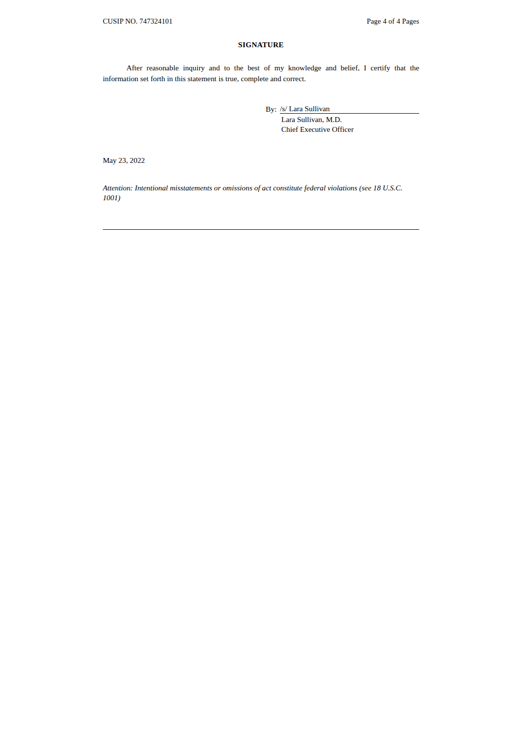CUSIP NO. 747324101 Page 4 of 4 Pages
SIGNATURE
After reasonable inquiry and to the best of my knowledge and belief, I certify that the information set forth in this statement is true, complete and correct.
By: /s/ Lara Sullivan
Lara Sullivan, M.D.
Chief Executive Officer
May 23, 2022
Attention: Intentional misstatements or omissions of act constitute federal violations (see 18 U.S.C. 1001)